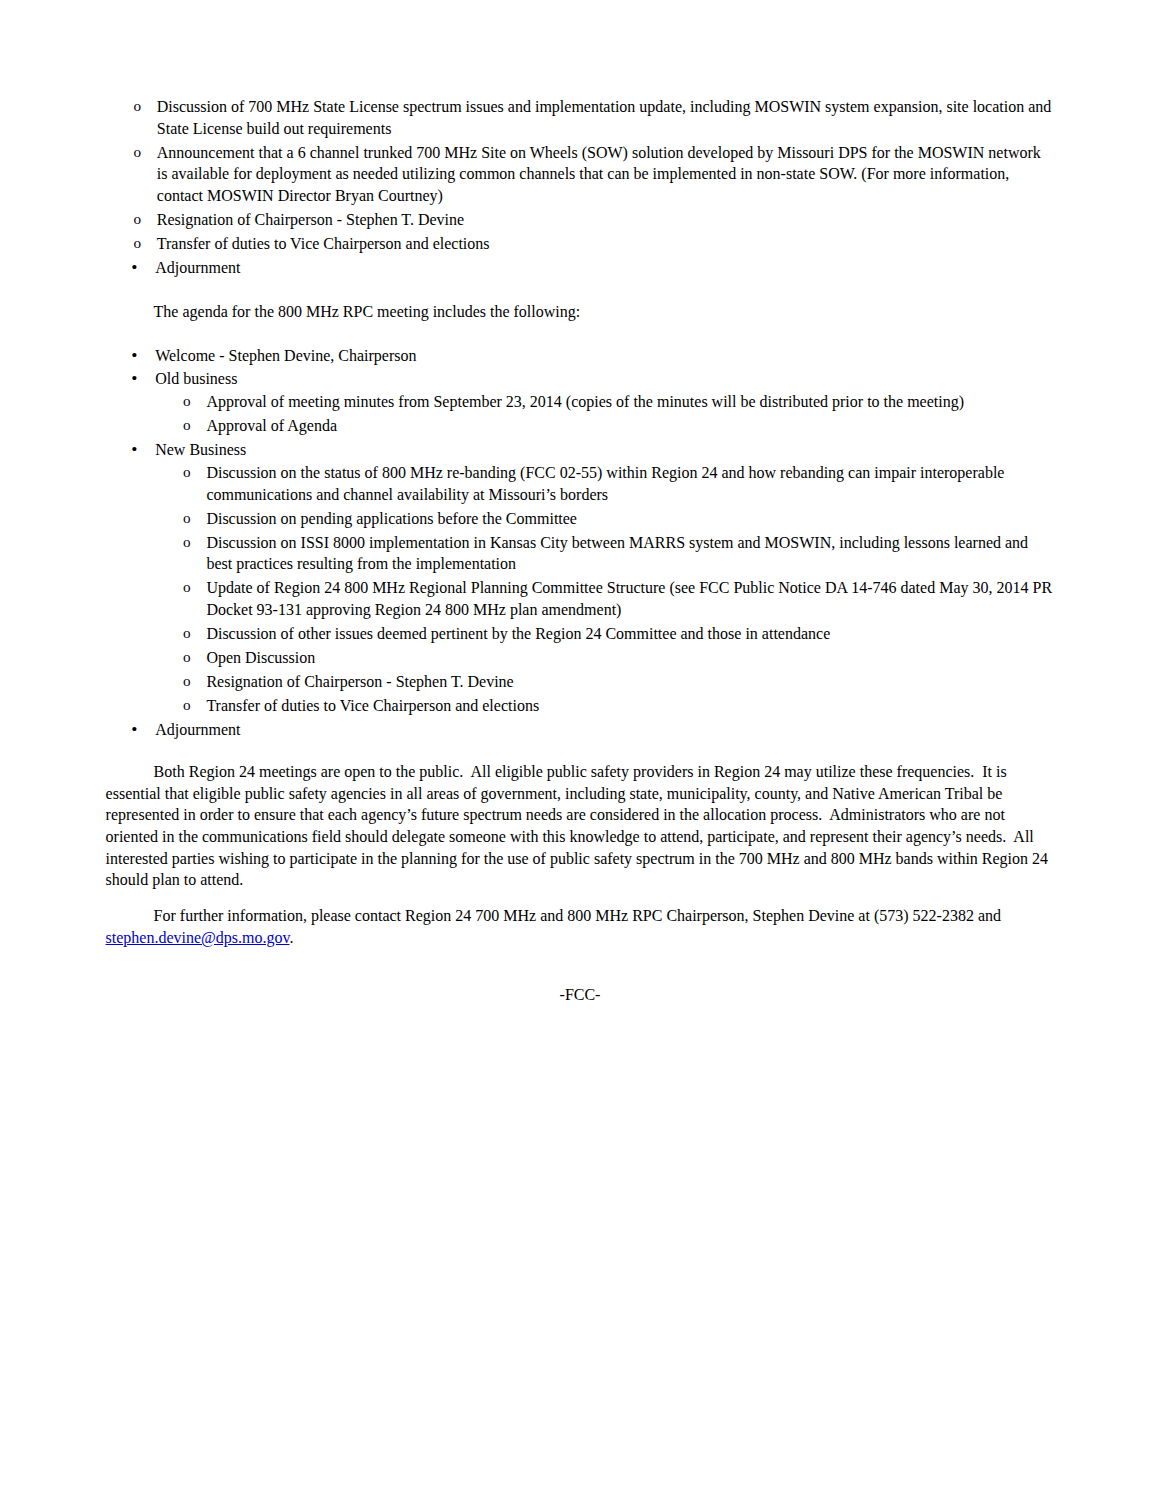Discussion of 700 MHz State License spectrum issues and implementation update, including MOSWIN system expansion, site location and State License build out requirements
Announcement that a 6 channel trunked 700 MHz Site on Wheels (SOW) solution developed by Missouri DPS for the MOSWIN network is available for deployment as needed utilizing common channels that can be implemented in non-state SOW. (For more information, contact MOSWIN Director Bryan Courtney)
Resignation of Chairperson - Stephen T. Devine
Transfer of duties to Vice Chairperson and elections
Adjournment
The agenda for the 800 MHz RPC meeting includes the following:
Welcome - Stephen Devine, Chairperson
Old business
Approval of meeting minutes from September 23, 2014 (copies of the minutes will be distributed prior to the meeting)
Approval of Agenda
New Business
Discussion on the status of 800 MHz re-banding (FCC 02-55) within Region 24 and how rebanding can impair interoperable communications and channel availability at Missouri’s borders
Discussion on pending applications before the Committee
Discussion on ISSI 8000 implementation in Kansas City between MARRS system and MOSWIN, including lessons learned and best practices resulting from the implementation
Update of Region 24 800 MHz Regional Planning Committee Structure (see FCC Public Notice DA 14-746 dated May 30, 2014 PR Docket 93-131 approving Region 24 800 MHz plan amendment)
Discussion of other issues deemed pertinent by the Region 24 Committee and those in attendance
Open Discussion
Resignation of Chairperson - Stephen T. Devine
Transfer of duties to Vice Chairperson and elections
Adjournment
Both Region 24 meetings are open to the public. All eligible public safety providers in Region 24 may utilize these frequencies. It is essential that eligible public safety agencies in all areas of government, including state, municipality, county, and Native American Tribal be represented in order to ensure that each agency’s future spectrum needs are considered in the allocation process. Administrators who are not oriented in the communications field should delegate someone with this knowledge to attend, participate, and represent their agency’s needs. All interested parties wishing to participate in the planning for the use of public safety spectrum in the 700 MHz and 800 MHz bands within Region 24 should plan to attend.
For further information, please contact Region 24 700 MHz and 800 MHz RPC Chairperson, Stephen Devine at (573) 522-2382 and stephen.devine@dps.mo.gov.
-FCC-